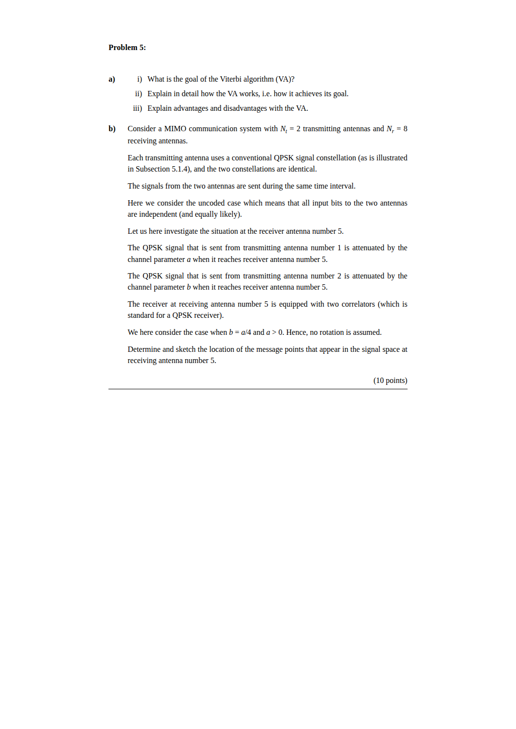Problem 5:
a)
i) What is the goal of the Viterbi algorithm (VA)?
ii) Explain in detail how the VA works, i.e. how it achieves its goal.
iii) Explain advantages and disadvantages with the VA.
b)
Consider a MIMO communication system with Nt = 2 transmitting antennas and Nr = 8 receiving antennas.
Each transmitting antenna uses a conventional QPSK signal constellation (as is illustrated in Subsection 5.1.4), and the two constellations are identical.
The signals from the two antennas are sent during the same time interval.
Here we consider the uncoded case which means that all input bits to the two antennas are independent (and equally likely).
Let us here investigate the situation at the receiver antenna number 5.
The QPSK signal that is sent from transmitting antenna number 1 is attenuated by the channel parameter a when it reaches receiver antenna number 5.
The QPSK signal that is sent from transmitting antenna number 2 is attenuated by the channel parameter b when it reaches receiver antenna number 5.
The receiver at receiving antenna number 5 is equipped with two correlators (which is standard for a QPSK receiver).
We here consider the case when b = a/4 and a > 0. Hence, no rotation is assumed.
Determine and sketch the location of the message points that appear in the signal space at receiving antenna number 5.
(10 points)